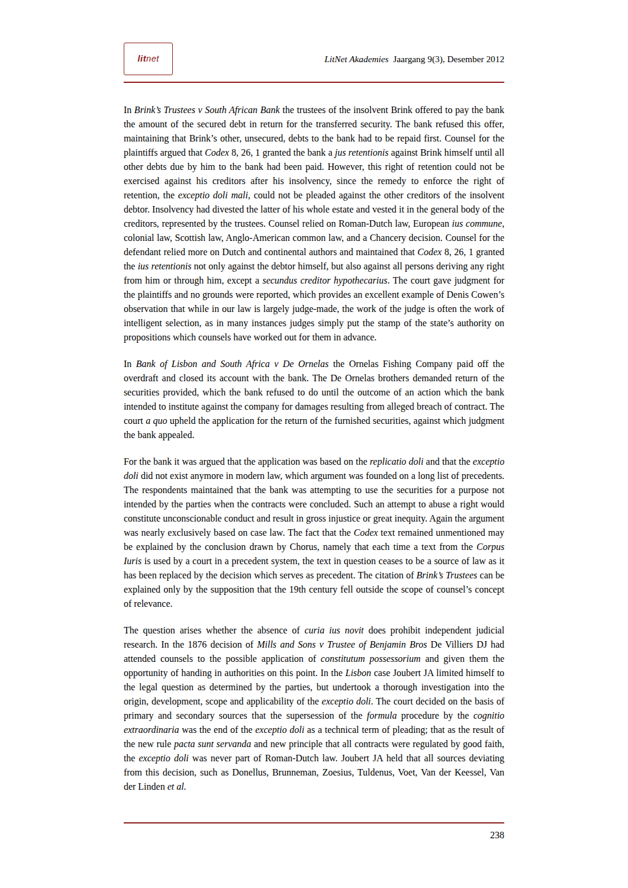litnet
LitNet Akademies Jaargang 9(3), Desember 2012
In Brink’s Trustees v South African Bank the trustees of the insolvent Brink offered to pay the bank the amount of the secured debt in return for the transferred security. The bank refused this offer, maintaining that Brink’s other, unsecured, debts to the bank had to be repaid first. Counsel for the plaintiffs argued that Codex 8, 26, 1 granted the bank a jus retentionis against Brink himself until all other debts due by him to the bank had been paid. However, this right of retention could not be exercised against his creditors after his insolvency, since the remedy to enforce the right of retention, the exceptio doli mali, could not be pleaded against the other creditors of the insolvent debtor. Insolvency had divested the latter of his whole estate and vested it in the general body of the creditors, represented by the trustees. Counsel relied on Roman-Dutch law, European ius commune, colonial law, Scottish law, Anglo-American common law, and a Chancery decision. Counsel for the defendant relied more on Dutch and continental authors and maintained that Codex 8, 26, 1 granted the ius retentionis not only against the debtor himself, but also against all persons deriving any right from him or through him, except a secundus creditor hypothecarius. The court gave judgment for the plaintiffs and no grounds were reported, which provides an excellent example of Denis Cowen’s observation that while in our law is largely judge-made, the work of the judge is often the work of intelligent selection, as in many instances judges simply put the stamp of the state’s authority on propositions which counsels have worked out for them in advance.
In Bank of Lisbon and South Africa v De Ornelas the Ornelas Fishing Company paid off the overdraft and closed its account with the bank. The De Ornelas brothers demanded return of the securities provided, which the bank refused to do until the outcome of an action which the bank intended to institute against the company for damages resulting from alleged breach of contract. The court a quo upheld the application for the return of the furnished securities, against which judgment the bank appealed.
For the bank it was argued that the application was based on the replicatio doli and that the exceptio doli did not exist anymore in modern law, which argument was founded on a long list of precedents. The respondents maintained that the bank was attempting to use the securities for a purpose not intended by the parties when the contracts were concluded. Such an attempt to abuse a right would constitute unconscionable conduct and result in gross injustice or great inequity. Again the argument was nearly exclusively based on case law. The fact that the Codex text remained unmentioned may be explained by the conclusion drawn by Chorus, namely that each time a text from the Corpus Iuris is used by a court in a precedent system, the text in question ceases to be a source of law as it has been replaced by the decision which serves as precedent. The citation of Brink’s Trustees can be explained only by the supposition that the 19th century fell outside the scope of counsel’s concept of relevance.
The question arises whether the absence of curia ius novit does prohibit independent judicial research. In the 1876 decision of Mills and Sons v Trustee of Benjamin Bros De Villiers DJ had attended counsels to the possible application of constitutum possessorium and given them the opportunity of handing in authorities on this point. In the Lisbon case Joubert JA limited himself to the legal question as determined by the parties, but undertook a thorough investigation into the origin, development, scope and applicability of the exceptio doli. The court decided on the basis of primary and secondary sources that the supersession of the formula procedure by the cognitio extraordinaria was the end of the exceptio doli as a technical term of pleading; that as the result of the new rule pacta sunt servanda and new principle that all contracts were regulated by good faith, the exceptio doli was never part of Roman-Dutch law. Joubert JA held that all sources deviating from this decision, such as Donellus, Brunneman, Zoesius, Tuldenus, Voet, Van der Keessel, Van der Linden et al.
238